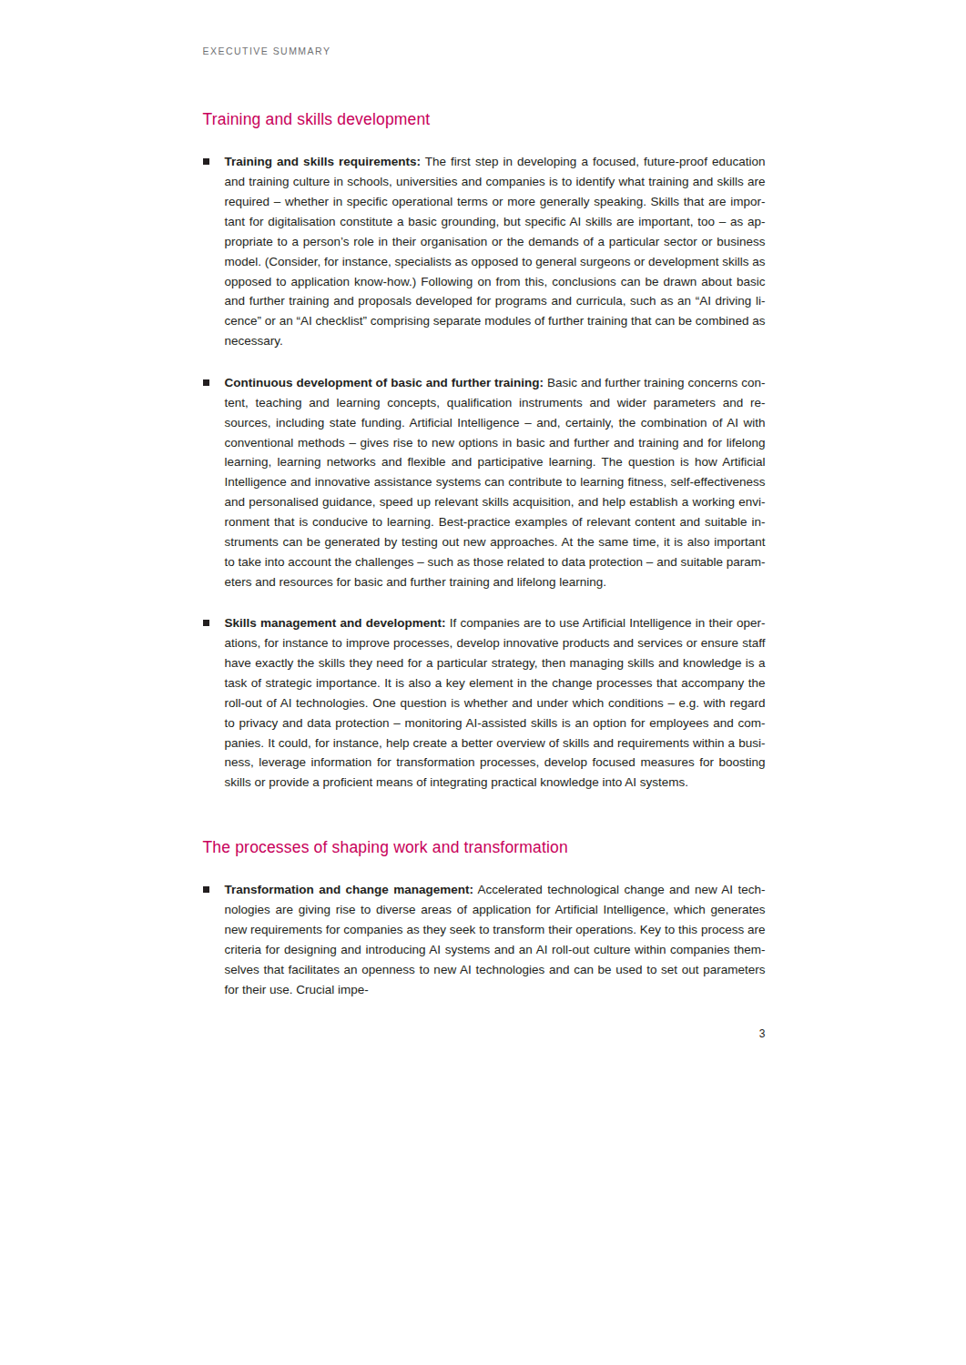Executive Summary
Training and skills development
Training and skills requirements: The first step in developing a focused, future-proof education and training culture in schools, universities and companies is to identify what training and skills are required – whether in specific operational terms or more generally speaking. Skills that are important for digitalisation constitute a basic grounding, but specific AI skills are important, too – as appropriate to a person’s role in their organisation or the demands of a particular sector or business model. (Consider, for instance, specialists as opposed to general surgeons or development skills as opposed to application know-how.) Following on from this, conclusions can be drawn about basic and further training and proposals developed for programs and curricula, such as an “AI driving licence” or an “AI checklist” comprising separate modules of further training that can be combined as necessary.
Continuous development of basic and further training: Basic and further training concerns content, teaching and learning concepts, qualification instruments and wider parameters and resources, including state funding. Artificial Intelligence – and, certainly, the combination of AI with conventional methods – gives rise to new options in basic and further and training and for lifelong learning, learning networks and flexible and participative learning. The question is how Artificial Intelligence and innovative assistance systems can contribute to learning fitness, self-effectiveness and personalised guidance, speed up relevant skills acquisition, and help establish a working environment that is conducive to learning. Best-practice examples of relevant content and suitable instruments can be generated by testing out new approaches. At the same time, it is also important to take into account the challenges – such as those related to data protection – and suitable parameters and resources for basic and further training and lifelong learning.
Skills management and development: If companies are to use Artificial Intelligence in their operations, for instance to improve processes, develop innovative products and services or ensure staff have exactly the skills they need for a particular strategy, then managing skills and knowledge is a task of strategic importance. It is also a key element in the change processes that accompany the roll-out of AI technologies. One question is whether and under which conditions – e.g. with regard to privacy and data protection – monitoring AI-assisted skills is an option for employees and companies. It could, for instance, help create a better overview of skills and requirements within a business, leverage information for transformation processes, develop focused measures for boosting skills or provide a proficient means of integrating practical knowledge into AI systems.
The processes of shaping work and transformation
Transformation and change management: Accelerated technological change and new AI technologies are giving rise to diverse areas of application for Artificial Intelligence, which generates new requirements for companies as they seek to transform their operations. Key to this process are criteria for designing and introducing AI systems and an AI roll-out culture within companies themselves that facilitates an openness to new AI technologies and can be used to set out parameters for their use. Crucial impe-
3